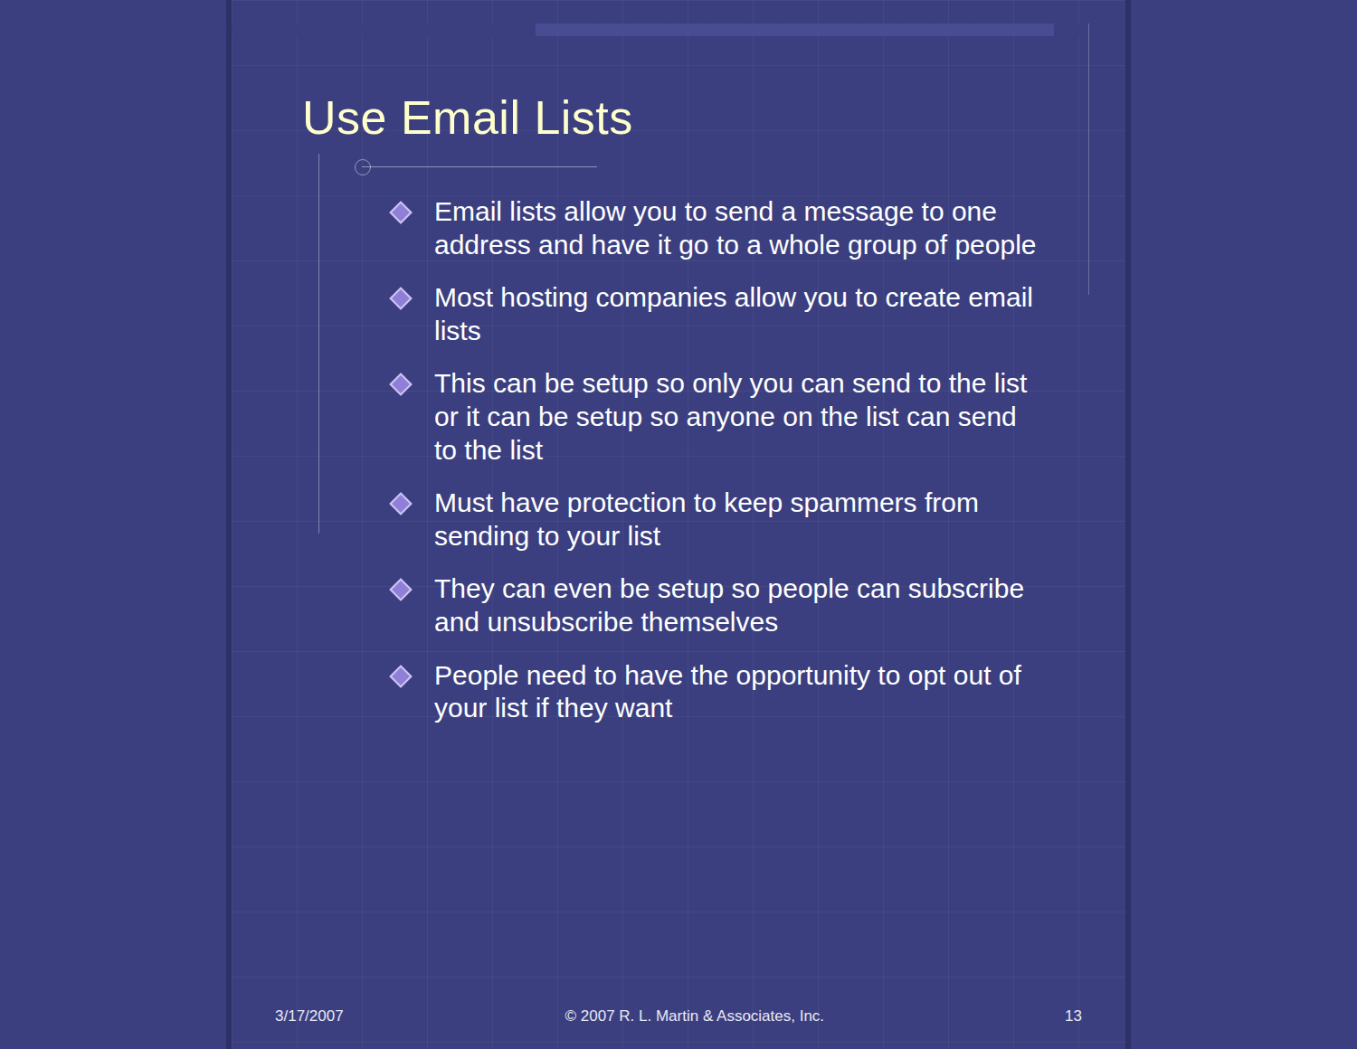Use Email Lists
Email lists allow you to send a message to one address and have it go to a whole group of people
Most hosting companies allow you to create email lists
This can be setup so only you can send to the list or it can be setup so anyone on the list can send to the list
Must have protection to keep spammers from sending to your list
They can even be setup so people can subscribe and unsubscribe themselves
People need to have the opportunity to opt out of your list if they want
3/17/2007
© 2007 R. L. Martin & Associates, Inc.
13